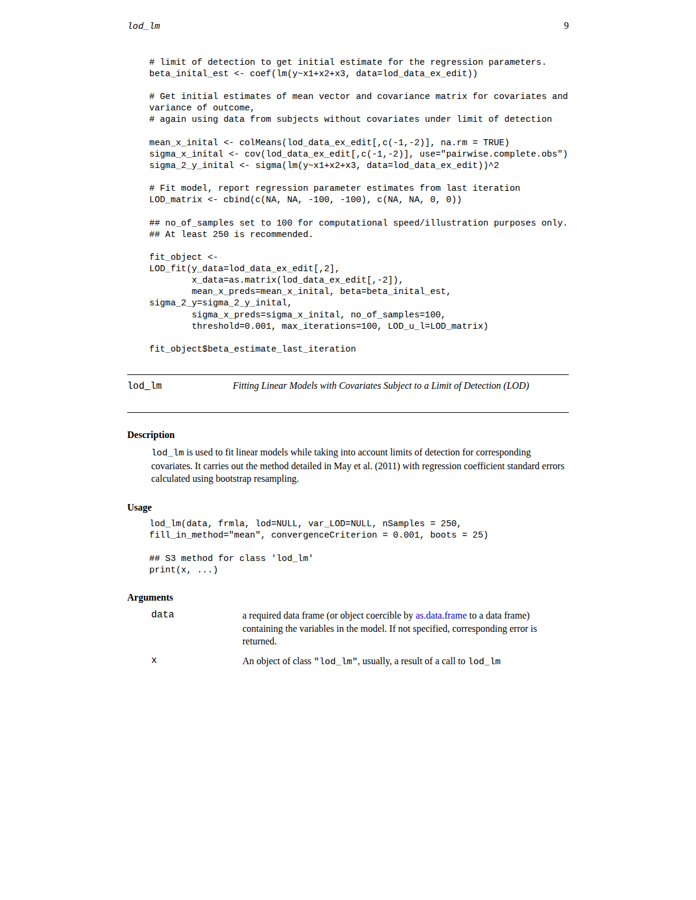lod_lm 9
# limit of detection to get initial estimate for the regression parameters.
beta_inital_est <- coef(lm(y~x1+x2+x3, data=lod_data_ex_edit))
# Get initial estimates of mean vector and covariance matrix for covariates and variance of outcome,
# again using data from subjects without covariates under limit of detection
mean_x_inital <- colMeans(lod_data_ex_edit[,c(-1,-2)], na.rm = TRUE)
sigma_x_inital <- cov(lod_data_ex_edit[,c(-1,-2)], use="pairwise.complete.obs")
sigma_2_y_inital <- sigma(lm(y~x1+x2+x3, data=lod_data_ex_edit))^2
# Fit model, report regression parameter estimates from last iteration
LOD_matrix <- cbind(c(NA, NA, -100, -100), c(NA, NA, 0, 0))
## no_of_samples set to 100 for computational speed/illustration purposes only.
## At least 250 is recommended.
fit_object <-
LOD_fit(y_data=lod_data_ex_edit[,2],
        x_data=as.matrix(lod_data_ex_edit[,-2]),
        mean_x_preds=mean_x_inital, beta=beta_inital_est, sigma_2_y=sigma_2_y_inital,
        sigma_x_preds=sigma_x_inital, no_of_samples=100,
        threshold=0.001, max_iterations=100, LOD_u_l=LOD_matrix)
fit_object$beta_estimate_last_iteration
lod_lm Fitting Linear Models with Covariates Subject to a Limit of Detection (LOD)
Description
lod_lm is used to fit linear models while taking into account limits of detection for corresponding covariates. It carries out the method detailed in May et al. (2011) with regression coefficient standard errors calculated using bootstrap resampling.
Usage
lod_lm(data, frmla, lod=NULL, var_LOD=NULL, nSamples = 250,
fill_in_method="mean", convergenceCriterion = 0.001, boots = 25)
## S3 method for class 'lod_lm'
print(x, ...)
Arguments
data
a required data frame (or object coercible by as.data.frame to a data frame) containing the variables in the model. If not specified, corresponding error is returned.
x
An object of class "lod_lm", usually, a result of a call to lod_lm